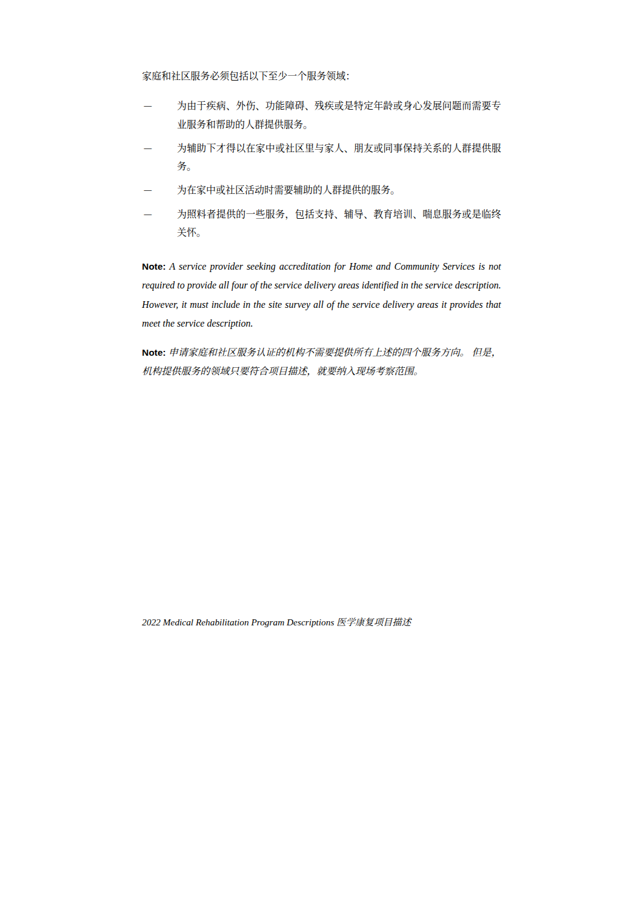家庭和社区服务必须包括以下至少一个服务领域：
为由于疾病、外伤、功能障碍、残疾或是特定年龄或身心发展问题而需要专业服务和帮助的人群提供服务。
为辅助下才得以在家中或社区里与家人、朋友或同事保持关系的人群提供服务。
为在家中或社区活动时需要辅助的人群提供的服务。
为照料者提供的一些服务，包括支持、辅导、教育培训、喘息服务或是临终关怀。
Note: A service provider seeking accreditation for Home and Community Services is not required to provide all four of the service delivery areas identified in the service description. However, it must include in the site survey all of the service delivery areas it provides that meet the service description.
Note: 申请家庭和社区服务认证的机构不需要提供所有上述的四个服务方向。 但是，机构提供服务的领域只要符合项目描述，就要纳入现场考察范围。
2022 Medical Rehabilitation Program Descriptions 医学康复项目描述